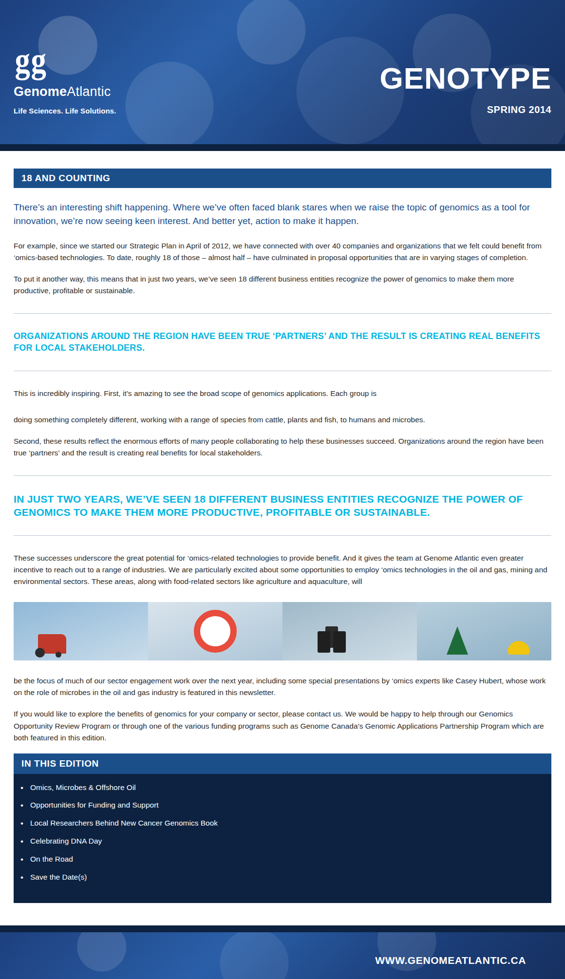gg
Genome Atlantic
Life Sciences. Life Solutions.
GENOTYPE
SPRING 2014
18 AND COUNTING
There’s an interesting shift happening. Where we’ve often faced blank stares when we raise the topic of genomics as a tool for innovation, we’re now seeing keen interest. And better yet, action to make it happen.
For example, since we started our Strategic Plan in April of 2012, we have connected with over 40 companies and organizations that we felt could benefit from ‘omics-based technologies. To date, roughly 18 of those – almost half – have culminated in proposal opportunities that are in varying stages of completion.
To put it another way, this means that in just two years, we’ve seen 18 different business entities recognize the power of genomics to make them more productive, profitable or sustainable.
ORGANIZATIONS AROUND THE REGION HAVE BEEN TRUE ‘PARTNERS’ AND THE RESULT IS CREATING REAL BENEFITS FOR LOCAL STAKEHOLDERS.
This is incredibly inspiring. First, it’s amazing to see the broad scope of genomics applications. Each group is
doing something completely different, working with a range of species from cattle, plants and fish, to humans and microbes.
Second, these results reflect the enormous efforts of many people collaborating to help these businesses succeed. Organizations around the region have been true ‘partners’ and the result is creating real benefits for local stakeholders.
IN JUST TWO YEARS, WE’VE SEEN 18 DIFFERENT BUSINESS ENTITIES RECOGNIZE THE POWER OF GENOMICS TO MAKE THEM MORE PRODUCTIVE, PROFITABLE OR SUSTAINABLE.
These successes underscore the great potential for ‘omics-related technologies to provide benefit. And it gives the team at Genome Atlantic even greater incentive to reach out to a range of industries. We are particularly excited about some opportunities to employ ‘omics technologies in the oil and gas, mining and environmental sectors. These areas, along with food-related sectors like agriculture and aquaculture, will
be the focus of much of our sector engagement work over the next year, including some special presentations by ‘omics experts like Casey Hubert, whose work on the role of microbes in the oil and gas industry is featured in this newsletter.
If you would like to explore the benefits of genomics for your company or sector, please contact us. We would be happy to help through our Genomics Opportunity Review Program or through one of the various funding programs such as Genome Canada’s Genomic Applications Partnership Program which are both featured in this edition.
IN THIS EDITION
Omics, Microbes & Offshore Oil
Opportunities for Funding and Support
Local Researchers Behind New Cancer Genomics Book
Celebrating DNA Day
On the Road
Save the Date(s)
WWW.GENOMEATLANTIC.CA